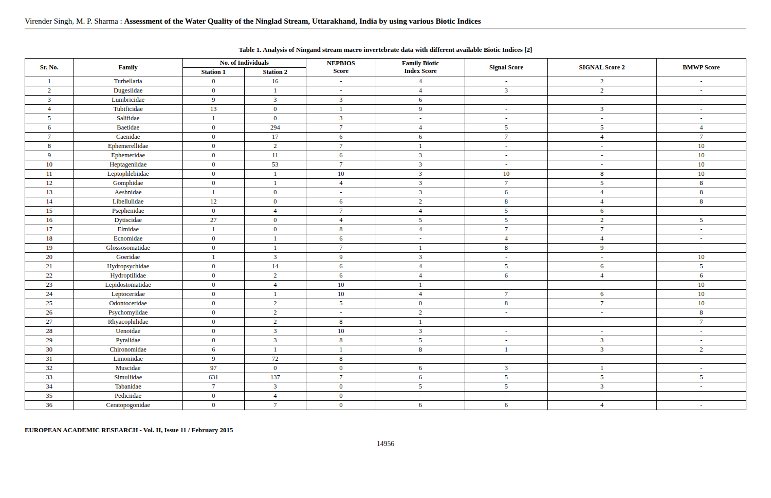Virender Singh, M. P. Sharma : Assessment of the Water Quality of the Ninglad Stream, Uttarakhand, India by using various Biotic Indices
Table 1. Analysis of Ningand stream macro invertebrate data with different available Biotic Indices [2]
| Sr. No. | Family | No. of Individuals | NEPBIOS Score | Family Biotic Index Score | Signal Score | SIGNAL Score 2 | BMWP Score |
| --- | --- | --- | --- | --- | --- | --- | --- |
| Station 1 | Station 2 |
| 1 | Turbellaria | 0 | 16 | - | 4 | - | 2 | - |
| 2 | Dugesiidae | 0 | 1 | - | 4 | 3 | 2 | - |
| 3 | Lumbricidae | 9 | 3 | 3 | 6 | - | - | - |
| 4 | Tubificidae | 13 | 0 | 1 | 9 | - | 3 | - |
| 5 | Salifidae | 1 | 0 | 3 | - | - | - | - |
| 6 | Baetidae | 0 | 294 | 7 | 4 | 5 | 5 | 4 |
| 7 | Caenidae | 0 | 17 | 6 | 6 | 7 | 4 | 7 |
| 8 | Ephemerellidae | 0 | 2 | 7 | 1 | - | - | 10 |
| 9 | Ephemeridae | 0 | 11 | 6 | 3 | - | - | 10 |
| 10 | Heptageniidae | 0 | 53 | 7 | 3 | - | - | 10 |
| 11 | Leptophlebiidae | 0 | 1 | 10 | 3 | 10 | 8 | 10 |
| 12 | Gomphidae | 0 | 1 | 4 | 3 | 7 | 5 | 8 |
| 13 | Aeshnidae | 1 | 0 | - | 3 | 6 | 4 | 8 |
| 14 | Libellulidae | 12 | 0 | 6 | 2 | 8 | 4 | 8 |
| 15 | Psephenidae | 0 | 4 | 7 | 4 | 5 | 6 | - |
| 16 | Dytiscidae | 27 | 0 | 4 | 5 | 5 | 2 | 5 |
| 17 | Elmidae | 1 | 0 | 8 | 4 | 7 | 7 | - |
| 18 | Ecnomidae | 0 | 1 | 6 | - | 4 | 4 | - |
| 19 | Glossosomatidae | 0 | 1 | 7 | 1 | 8 | 9 | - |
| 20 | Goeridae | 1 | 3 | 9 | 3 | - | - | 10 |
| 21 | Hydropsychidae | 0 | 14 | 6 | 4 | 5 | 6 | 5 |
| 22 | Hydroptilidae | 0 | 2 | 6 | 4 | 6 | 4 | 6 |
| 23 | Lepidostomatidae | 0 | 4 | 10 | 1 | - | - | 10 |
| 24 | Leptoceridae | 0 | 1 | 10 | 4 | 7 | 6 | 10 |
| 25 | Odontoceridae | 0 | 2 | 5 | 0 | 8 | 7 | 10 |
| 26 | Psychomyiidae | 0 | 2 | - | 2 | - | - | 8 |
| 27 | Rhyacophilidae | 0 | 2 | 8 | 1 | - | - | 7 |
| 28 | Uenoidae | 0 | 3 | 10 | 3 | - | - | - |
| 29 | Pyralidae | 0 | 3 | 8 | 5 | - | 3 | - |
| 30 | Chironomidae | 6 | 1 | 1 | 8 | 1 | 3 | 2 |
| 31 | Limoniidae | 9 | 72 | 8 | - | - | - | - |
| 32 | Muscidae | 97 | 0 | 0 | 6 | 3 | 1 | - |
| 33 | Simuliidae | 631 | 137 | 7 | 6 | 5 | 5 | 5 |
| 34 | Tabanidae | 7 | 3 | 0 | 5 | 5 | 3 | - |
| 35 | Pediciidae | 0 | 4 | 0 | - | - | - | - |
| 36 | Ceratopogonidae | 0 | 7 | 0 | 6 | 6 | 4 | - |
EUROPEAN ACADEMIC RESEARCH - Vol. II, Issue 11 / February 2015
14956